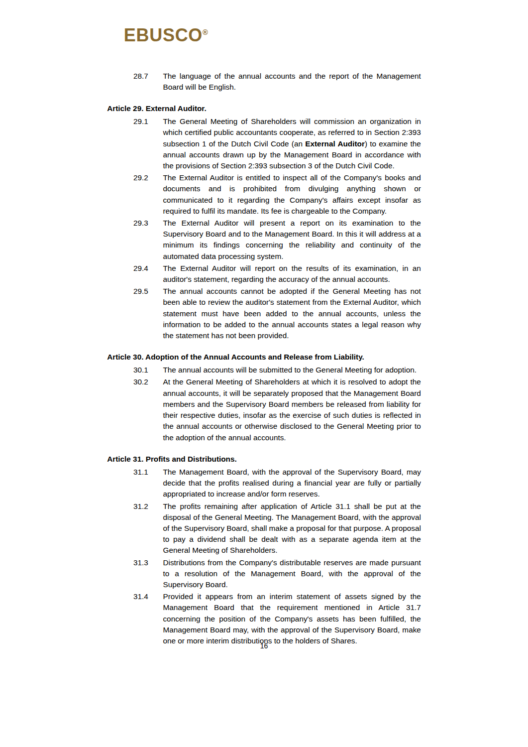EBUSCO®
28.7
The language of the annual accounts and the report of the Management Board will be English.
Article 29. External Auditor.
29.1
The General Meeting of Shareholders will commission an organization in which certified public accountants cooperate, as referred to in Section 2:393 subsection 1 of the Dutch Civil Code (an External Auditor) to examine the annual accounts drawn up by the Management Board in accordance with the provisions of Section 2:393 subsection 3 of the Dutch Civil Code.
29.2
The External Auditor is entitled to inspect all of the Company's books and documents and is prohibited from divulging anything shown or communicated to it regarding the Company's affairs except insofar as required to fulfil its mandate. Its fee is chargeable to the Company.
29.3
The External Auditor will present a report on its examination to the Supervisory Board and to the Management Board. In this it will address at a minimum its findings concerning the reliability and continuity of the automated data processing system.
29.4
The External Auditor will report on the results of its examination, in an auditor's statement, regarding the accuracy of the annual accounts.
29.5
The annual accounts cannot be adopted if the General Meeting has not been able to review the auditor's statement from the External Auditor, which statement must have been added to the annual accounts, unless the information to be added to the annual accounts states a legal reason why the statement has not been provided.
Article 30. Adoption of the Annual Accounts and Release from Liability.
30.1
The annual accounts will be submitted to the General Meeting for adoption.
30.2
At the General Meeting of Shareholders at which it is resolved to adopt the annual accounts, it will be separately proposed that the Management Board members and the Supervisory Board members be released from liability for their respective duties, insofar as the exercise of such duties is reflected in the annual accounts or otherwise disclosed to the General Meeting prior to the adoption of the annual accounts.
Article 31. Profits and Distributions.
31.1
The Management Board, with the approval of the Supervisory Board, may decide that the profits realised during a financial year are fully or partially appropriated to increase and/or form reserves.
31.2
The profits remaining after application of Article 31.1 shall be put at the disposal of the General Meeting. The Management Board, with the approval of the Supervisory Board, shall make a proposal for that purpose. A proposal to pay a dividend shall be dealt with as a separate agenda item at the General Meeting of Shareholders.
31.3
Distributions from the Company's distributable reserves are made pursuant to a resolution of the Management Board, with the approval of the Supervisory Board.
31.4
Provided it appears from an interim statement of assets signed by the Management Board that the requirement mentioned in Article 31.7 concerning the position of the Company's assets has been fulfilled, the Management Board may, with the approval of the Supervisory Board, make one or more interim distributions to the holders of Shares.
16